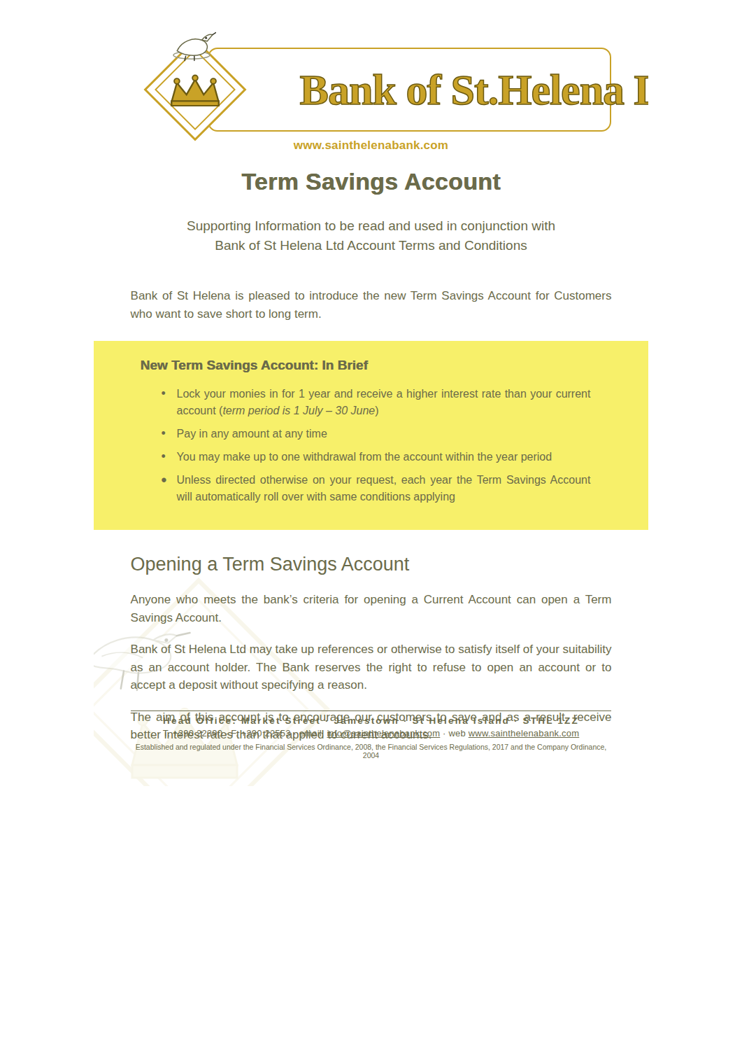Bank of St.Helena Ltd.
www.sainthelenabank.com
Term Savings Account
Supporting Information to be read and used in conjunction with
Bank of St Helena Ltd Account Terms and Conditions
Bank of St Helena is pleased to introduce the new Term Savings Account for Customers who want to save short to long term.
New Term Savings Account: In Brief
Lock your monies in for 1 year and receive a higher interest rate than your current account (term period is 1 July – 30 June)
Pay in any amount at any time
You may make up to one withdrawal from the account within the year period
Unless directed otherwise on your request, each year the Term Savings Account will automatically roll over with same conditions applying
Opening a Term Savings Account
Anyone who meets the bank’s criteria for opening a Current Account can open a Term Savings Account.
Bank of St Helena Ltd may take up references or otherwise to satisfy itself of your suitability as an account holder. The Bank reserves the right to refuse to open an account or to accept a deposit without specifying a reason.
The aim of this account is to encourage our customers to save and as a result, receive better interest rates than that applied to current accounts.
Head Office: Market Street · Jamestown · St Helena Island · STHL 1ZZ
T. +290 22390 · F. +290 22553 · email. info@sainthelenabank.com · web www.sainthelenabank.com
Established and regulated under the Financial Services Ordinance, 2008, the Financial Services Regulations, 2017 and the Company Ordinance, 2004